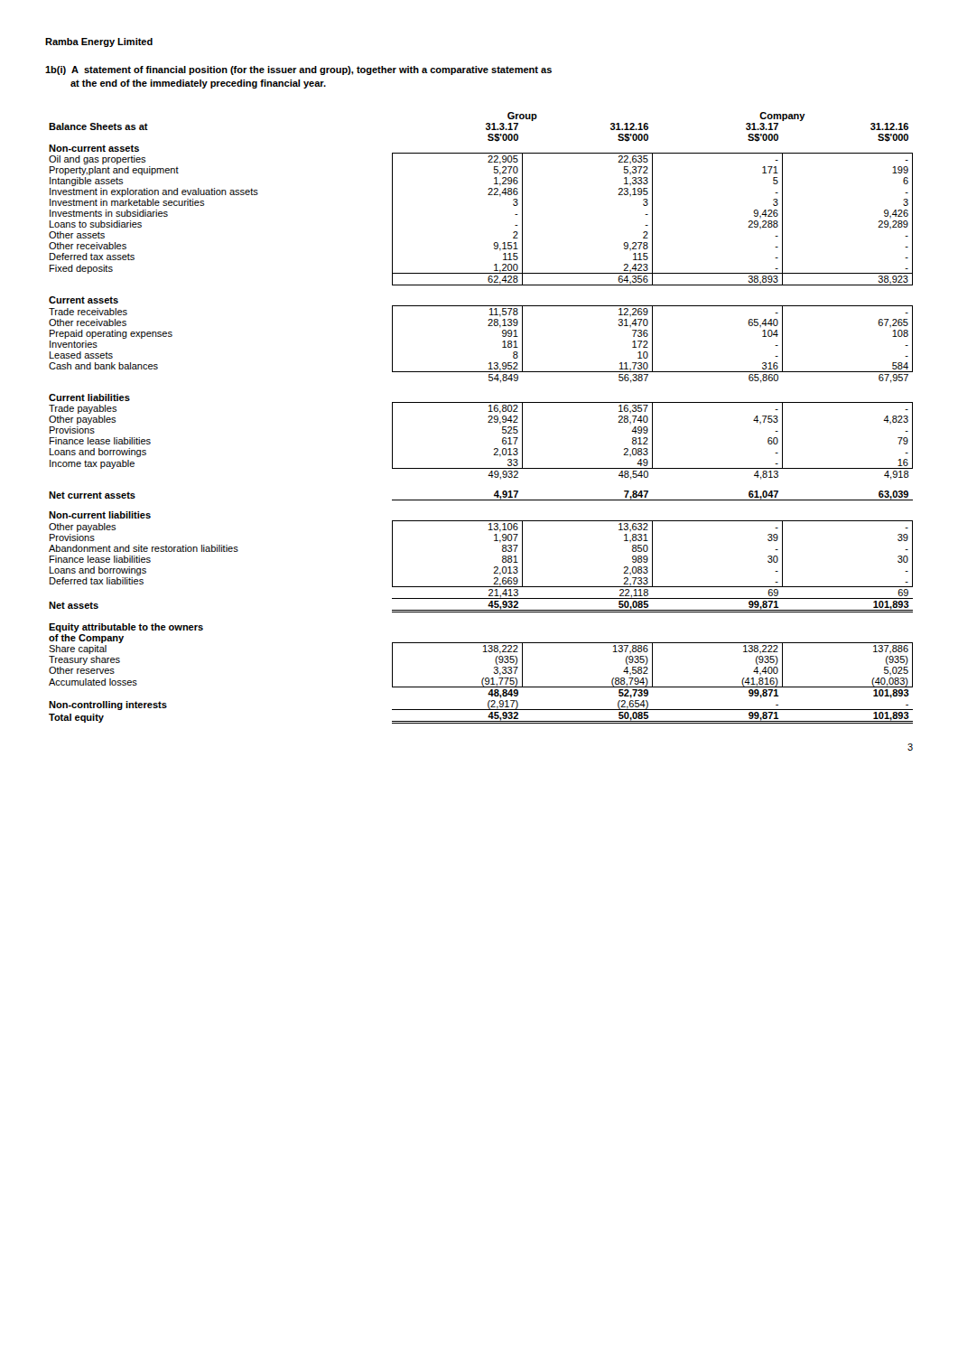Ramba Energy Limited
1b(i) A statement of financial position (for the issuer and group), together with a comparative statement as at the end of the immediately preceding financial year.
| | Group | Company |
| Balance Sheets as at | 31.3.17 | 31.12.16 | 31.3.17 | 31.12.16 |
| | S$'000 | S$'000 | S$'000 | S$'000 |
| Non-current assets | | | | |
| Oil and gas properties | 22,905 | 22,635 | - | - |
| Property,plant and equipment | 5,270 | 5,372 | 171 | 199 |
| Intangible assets | 1,296 | 1,333 | 5 | 6 |
| Investment in exploration and evaluation assets | 22,486 | 23,195 | - | - |
| Investment in marketable securities | 3 | 3 | 3 | 3 |
| Investments in subsidiaries | - | - | 9,426 | 9,426 |
| Loans to subsidiaries | - | - | 29,288 | 29,289 |
| Other assets | 2 | 2 | - | - |
| Other receivables | 9,151 | 9,278 | - | - |
| Deferred tax assets | 115 | 115 | - | - |
| Fixed deposits | 1,200 | 2,423 | - | - |
| | 62,428 | 64,356 | 38,893 | 38,923 |
| Current assets | | | | |
| Trade receivables | 11,578 | 12,269 | - | - |
| Other receivables | 28,139 | 31,470 | 65,440 | 67,265 |
| Prepaid operating expenses | 991 | 736 | 104 | 108 |
| Inventories | 181 | 172 | - | - |
| Leased assets | 8 | 10 | - | - |
| Cash and bank balances | 13,952 | 11,730 | 316 | 584 |
| | 54,849 | 56,387 | 65,860 | 67,957 |
| Current liabilities | | | | |
| Trade payables | 16,802 | 16,357 | - | - |
| Other payables | 29,942 | 28,740 | 4,753 | 4,823 |
| Provisions | 525 | 499 | - | - |
| Finance lease liabilities | 617 | 812 | 60 | 79 |
| Loans and borrowings | 2,013 | 2,083 | - | - |
| Income tax payable | 33 | 49 | - | 16 |
| | 49,932 | 48,540 | 4,813 | 4,918 |
| Net current assets | 4,917 | 7,847 | 61,047 | 63,039 |
| Non-current liabilities | | | | |
| Other payables | 13,106 | 13,632 | - | - |
| Provisions | 1,907 | 1,831 | 39 | 39 |
| Abandonment and site restoration liabilities | 837 | 850 | - | - |
| Finance lease liabilities | 881 | 989 | 30 | 30 |
| Loans and borrowings | 2,013 | 2,083 | - | - |
| Deferred tax liabilities | 2,669 | 2,733 | - | - |
| | 21,413 | 22,118 | 69 | 69 |
| Net assets | 45,932 | 50,085 | 99,871 | 101,893 |
| Equity attributable to the owners | | | | |
| of the Company | | | | |
| Share capital | 138,222 | 137,886 | 138,222 | 137,886 |
| Treasury shares | (935) | (935) | (935) | (935) |
| Other reserves | 3,337 | 4,582 | 4,400 | 5,025 |
| Accumulated losses | (91,775) | (88,794) | (41,816) | (40,083) |
| | 48,849 | 52,739 | 99,871 | 101,893 |
| Non-controlling interests | (2,917) | (2,654) | - | - |
| Total equity | 45,932 | 50,085 | 99,871 | 101,893 |
3